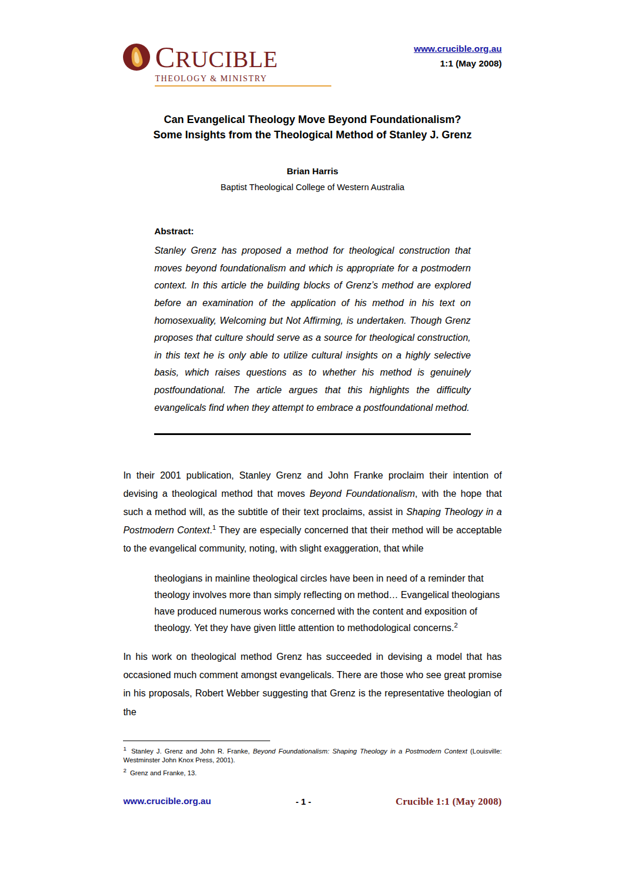CRUCIBLE
THEOLOGY & MINISTRY
www.crucible.org.au 1:1 (May 2008)
Can Evangelical Theology Move Beyond Foundationalism?
Some Insights from the Theological Method of Stanley J. Grenz
Brian Harris
Baptist Theological College of Western Australia
Abstract:
Stanley Grenz has proposed a method for theological construction that moves beyond foundationalism and which is appropriate for a postmodern context. In this article the building blocks of Grenz’s method are explored before an examination of the application of his method in his text on homosexuality, Welcoming but Not Affirming, is undertaken. Though Grenz proposes that culture should serve as a source for theological construction, in this text he is only able to utilize cultural insights on a highly selective basis, which raises questions as to whether his method is genuinely postfoundational. The article argues that this highlights the difficulty evangelicals find when they attempt to embrace a postfoundational method.
In their 2001 publication, Stanley Grenz and John Franke proclaim their intention of devising a theological method that moves Beyond Foundationalism, with the hope that such a method will, as the subtitle of their text proclaims, assist in Shaping Theology in a Postmodern Context.1 They are especially concerned that their method will be acceptable to the evangelical community, noting, with slight exaggeration, that while
theologians in mainline theological circles have been in need of a reminder that theology involves more than simply reflecting on method… Evangelical theologians have produced numerous works concerned with the content and exposition of theology. Yet they have given little attention to methodological concerns.2
In his work on theological method Grenz has succeeded in devising a model that has occasioned much comment amongst evangelicals. There are those who see great promise in his proposals, Robert Webber suggesting that Grenz is the representative theologian of the
1 Stanley J. Grenz and John R. Franke, Beyond Foundationalism: Shaping Theology in a Postmodern Context (Louisville: Westminster John Knox Press, 2001).
2 Grenz and Franke, 13.
www.crucible.org.au
- 1 -
Crucible 1:1 (May 2008)